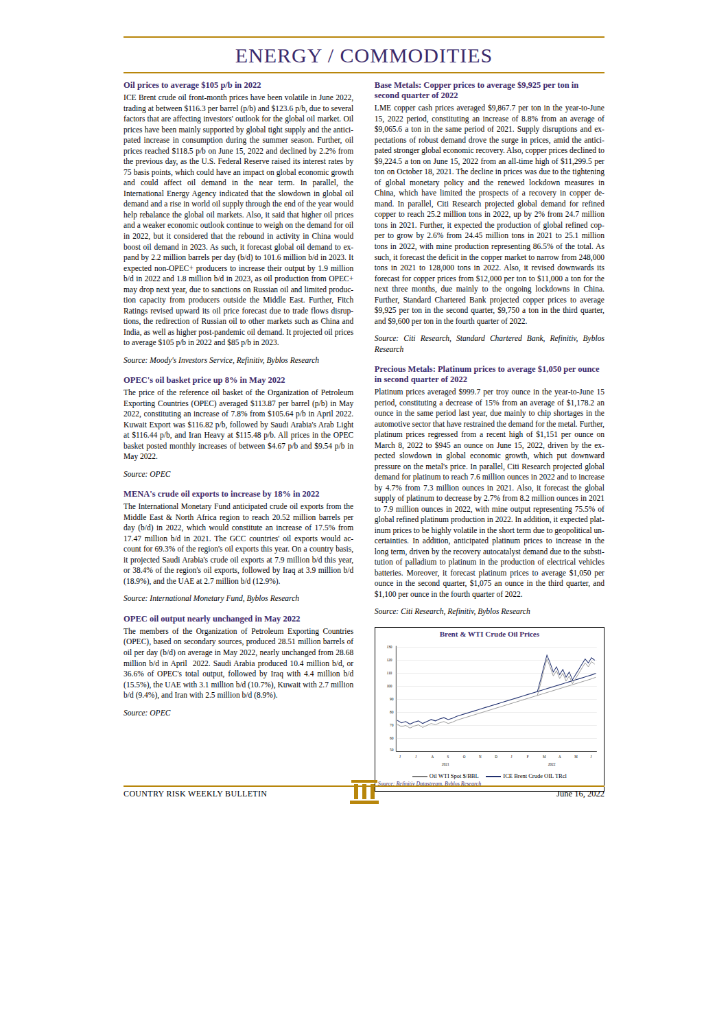ENERGY / COMMODITIES
Oil prices to average $105 p/b in 2022
ICE Brent crude oil front-month prices have been volatile in June 2022, trading at between $116.3 per barrel (p/b) and $123.6 p/b, due to several factors that are affecting investors' outlook for the global oil market. Oil prices have been mainly supported by global tight supply and the anticipated increase in consumption during the summer season. Further, oil prices reached $118.5 p/b on June 15, 2022 and declined by 2.2% from the previous day, as the U.S. Federal Reserve raised its interest rates by 75 basis points, which could have an impact on global economic growth and could affect oil demand in the near term. In parallel, the International Energy Agency indicated that the slowdown in global oil demand and a rise in world oil supply through the end of the year would help rebalance the global oil markets. Also, it said that higher oil prices and a weaker economic outlook continue to weigh on the demand for oil in 2022, but it considered that the rebound in activity in China would boost oil demand in 2023. As such, it forecast global oil demand to expand by 2.2 million barrels per day (b/d) to 101.6 million b/d in 2023. It expected non-OPEC+ producers to increase their output by 1.9 million b/d in 2022 and 1.8 million b/d in 2023, as oil production from OPEC+ may drop next year, due to sanctions on Russian oil and limited production capacity from producers outside the Middle East. Further, Fitch Ratings revised upward its oil price forecast due to trade flows disruptions, the redirection of Russian oil to other markets such as China and India, as well as higher post-pandemic oil demand. It projected oil prices to average $105 p/b in 2022 and $85 p/b in 2023.
Source: Moody's Investors Service, Refinitiv, Byblos Research
OPEC's oil basket price up 8% in May 2022
The price of the reference oil basket of the Organization of Petroleum Exporting Countries (OPEC) averaged $113.87 per barrel (p/b) in May 2022, constituting an increase of 7.8% from $105.64 p/b in April 2022. Kuwait Export was $116.82 p/b, followed by Saudi Arabia's Arab Light at $116.44 p/b, and Iran Heavy at $115.48 p/b. All prices in the OPEC basket posted monthly increases of between $4.67 p/b and $9.54 p/b in May 2022.
Source: OPEC
MENA's crude oil exports to increase by 18% in 2022
The International Monetary Fund anticipated crude oil exports from the Middle East & North Africa region to reach 20.52 million barrels per day (b/d) in 2022, which would constitute an increase of 17.5% from 17.47 million b/d in 2021. The GCC countries' oil exports would account for 69.3% of the region's oil exports this year. On a country basis, it projected Saudi Arabia's crude oil exports at 7.9 million b/d this year, or 38.4% of the region's oil exports, followed by Iraq at 3.9 million b/d (18.9%), and the UAE at 2.7 million b/d (12.9%).
Source: International Monetary Fund, Byblos Research
OPEC oil output nearly unchanged in May 2022
The members of the Organization of Petroleum Exporting Countries (OPEC), based on secondary sources, produced 28.51 million barrels of oil per day (b/d) on average in May 2022, nearly unchanged from 28.68 million b/d in April 2022. Saudi Arabia produced 10.4 million b/d, or 36.6% of OPEC's total output, followed by Iraq with 4.4 million b/d (15.5%), the UAE with 3.1 million b/d (10.7%), Kuwait with 2.7 million b/d (9.4%), and Iran with 2.5 million b/d (8.9%).
Source: OPEC
Base Metals: Copper prices to average $9,925 per ton in second quarter of 2022
LME copper cash prices averaged $9,867.7 per ton in the year-to-June 15, 2022 period, constituting an increase of 8.8% from an average of $9,065.6 a ton in the same period of 2021. Supply disruptions and expectations of robust demand drove the surge in prices, amid the anticipated stronger global economic recovery. Also, copper prices declined to $9,224.5 a ton on June 15, 2022 from an all-time high of $11,299.5 per ton on October 18, 2021. The decline in prices was due to the tightening of global monetary policy and the renewed lockdown measures in China, which have limited the prospects of a recovery in copper demand. In parallel, Citi Research projected global demand for refined copper to reach 25.2 million tons in 2022, up by 2% from 24.7 million tons in 2021. Further, it expected the production of global refined copper to grow by 2.6% from 24.45 million tons in 2021 to 25.1 million tons in 2022, with mine production representing 86.5% of the total. As such, it forecast the deficit in the copper market to narrow from 248,000 tons in 2021 to 128,000 tons in 2022. Also, it revised downwards its forecast for copper prices from $12,000 per ton to $11,000 a ton for the next three months, due mainly to the ongoing lockdowns in China. Further, Standard Chartered Bank projected copper prices to average $9,925 per ton in the second quarter, $9,750 a ton in the third quarter, and $9,600 per ton in the fourth quarter of 2022.
Source: Citi Research, Standard Chartered Bank, Refinitiv, Byblos Research
Precious Metals: Platinum prices to average $1,050 per ounce in second quarter of 2022
Platinum prices averaged $999.7 per troy ounce in the year-to-June 15 period, constituting a decrease of 15% from an average of $1,178.2 an ounce in the same period last year, due mainly to chip shortages in the automotive sector that have restrained the demand for the metal. Further, platinum prices regressed from a recent high of $1,151 per ounce on March 8, 2022 to $945 an ounce on June 15, 2022, driven by the expected slowdown in global economic growth, which put downward pressure on the metal's price. In parallel, Citi Research projected global demand for platinum to reach 7.6 million ounces in 2022 and to increase by 4.7% from 7.3 million ounces in 2021. Also, it forecast the global supply of platinum to decrease by 2.7% from 8.2 million ounces in 2021 to 7.9 million ounces in 2022, with mine output representing 75.5% of global refined platinum production in 2022. In addition, it expected platinum prices to be highly volatile in the short term due to geopolitical uncertainties. In addition, anticipated platinum prices to increase in the long term, driven by the recovery autocatalyst demand due to the substitution of palladium to platinum in the production of electrical vehicles batteries. Moreover, it forecast platinum prices to average $1,050 per ounce in the second quarter, $1,075 an ounce in the third quarter, and $1,100 per ounce in the fourth quarter of 2022.
Source: Citi Research, Refinitiv, Byblos Research
Brent & WTI Crude Oil Prices
130 120 110 100 90 80 70 60 50 J J A S O N D J F M A M J 2021 2022
Oil WTI Spot $/BBL ICE Brent Crude OIL TRcl
Source: Refinitiv Datastream, Byblos Research
COUNTRY RISK WEEKLY BULLETIN
June 16, 2022